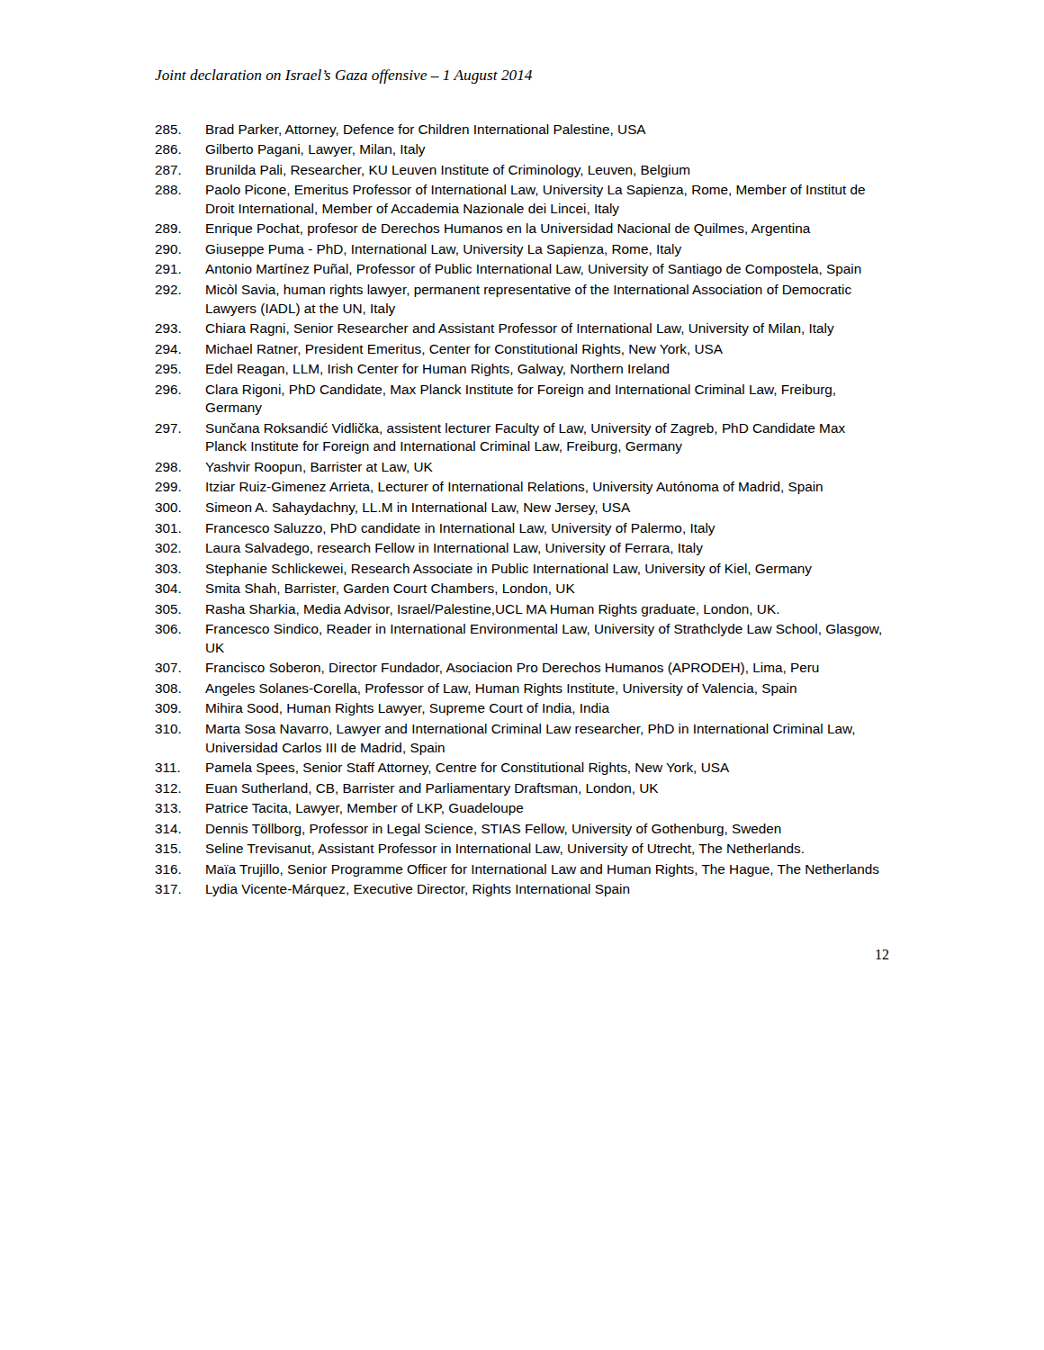Joint declaration on Israel’s Gaza offensive – 1 August 2014
285. Brad Parker, Attorney, Defence for Children International Palestine, USA
286. Gilberto Pagani, Lawyer, Milan, Italy
287. Brunilda Pali, Researcher, KU Leuven Institute of Criminology, Leuven, Belgium
288. Paolo Picone, Emeritus Professor of International Law, University La Sapienza, Rome, Member of Institut de Droit International, Member of Accademia Nazionale dei Lincei, Italy
289. Enrique Pochat, profesor de Derechos Humanos en la Universidad Nacional de Quilmes, Argentina
290. Giuseppe Puma - PhD, International Law, University La Sapienza, Rome, Italy
291. Antonio Martínez Puñal, Professor of Public International Law, University of Santiago de Compostela, Spain
292. Micòl Savia, human rights lawyer, permanent representative of the International Association of Democratic Lawyers (IADL) at the UN, Italy
293. Chiara Ragni, Senior Researcher and Assistant Professor of International Law, University of Milan, Italy
294. Michael Ratner, President Emeritus, Center for Constitutional Rights, New York, USA
295. Edel Reagan, LLM, Irish Center for Human Rights, Galway, Northern Ireland
296. Clara Rigoni, PhD Candidate, Max Planck Institute for Foreign and International Criminal Law, Freiburg, Germany
297. Sunčana Roksandić Vidlička, assistent lecturer Faculty of Law, University of Zagreb, PhD Candidate Max Planck Institute for Foreign and International Criminal Law, Freiburg, Germany
298. Yashvir Roopun, Barrister at Law, UK
299. Itziar Ruiz-Gimenez Arrieta, Lecturer of International Relations, University Autónoma of Madrid, Spain
300. Simeon A. Sahaydachny, LL.M in International Law, New Jersey, USA
301. Francesco Saluzzo, PhD candidate in International Law, University of Palermo, Italy
302. Laura Salvadego, research Fellow in International Law, University of Ferrara, Italy
303. Stephanie Schlickewei, Research Associate in Public International Law, University of Kiel, Germany
304. Smita Shah, Barrister, Garden Court Chambers, London, UK
305. Rasha Sharkia, Media Advisor, Israel/Palestine,UCL MA Human Rights graduate, London, UK.
306. Francesco Sindico, Reader in International Environmental Law, University of Strathclyde Law School, Glasgow, UK
307. Francisco Soberon, Director Fundador, Asociacion Pro Derechos Humanos (APRODEH), Lima, Peru
308. Angeles Solanes-Corella, Professor of Law, Human Rights Institute, University of Valencia, Spain
309. Mihira Sood, Human Rights Lawyer, Supreme Court of India, India
310. Marta Sosa Navarro, Lawyer and International Criminal Law researcher, PhD in International Criminal Law, Universidad Carlos III de Madrid, Spain
311. Pamela Spees, Senior Staff Attorney, Centre for Constitutional Rights, New York, USA
312. Euan Sutherland, CB, Barrister and Parliamentary Draftsman, London, UK
313. Patrice Tacita, Lawyer, Member of LKP, Guadeloupe
314. Dennis Töllborg, Professor in Legal Science, STIAS Fellow, University of Gothenburg, Sweden
315. Seline Trevisanut, Assistant Professor in International Law, University of Utrecht, The Netherlands.
316. Maïa Trujillo, Senior Programme Officer for International Law and Human Rights, The Hague, The Netherlands
317. Lydia Vicente-Márquez, Executive Director, Rights International Spain
12